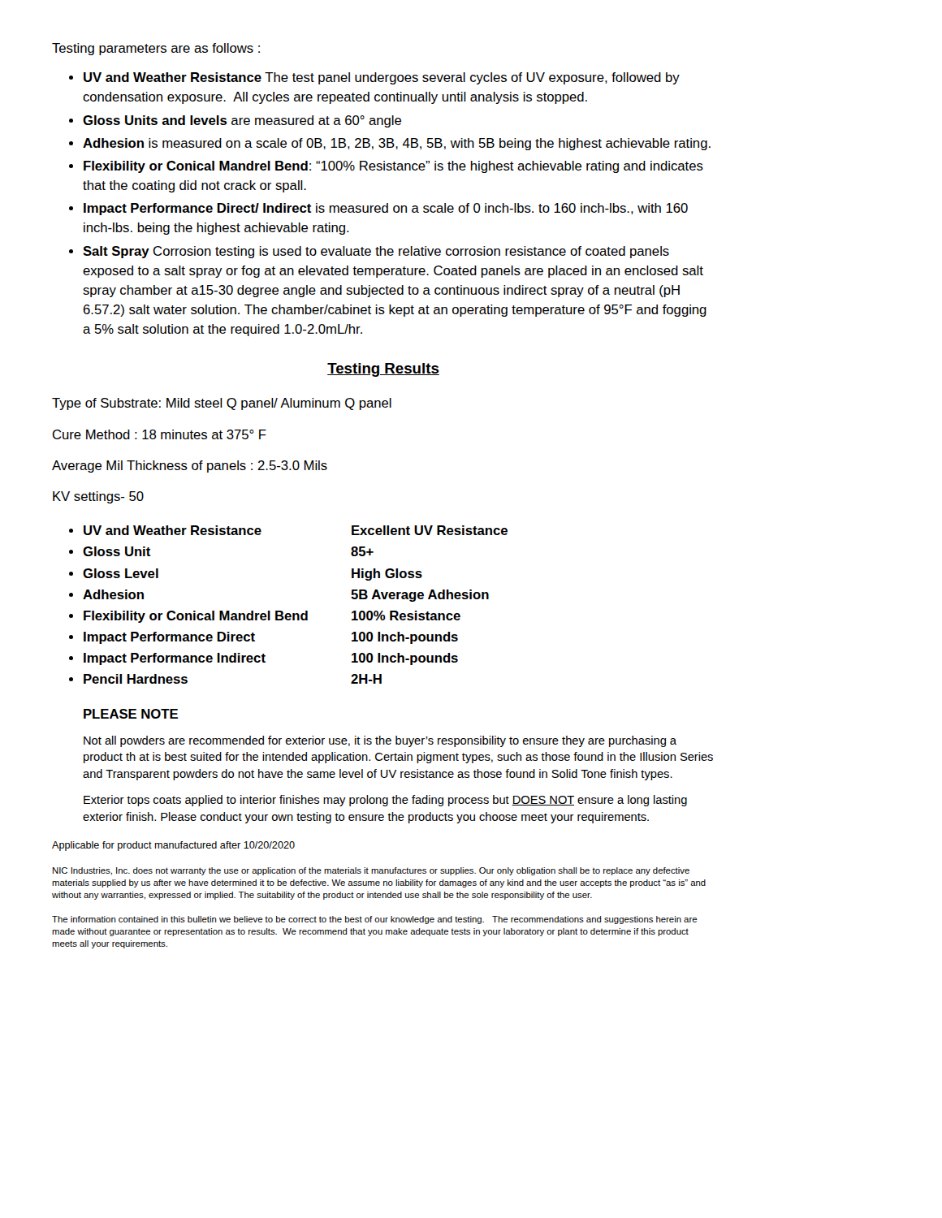Testing parameters are as follows :
UV and Weather Resistance The test panel undergoes several cycles of UV exposure, followed by condensation exposure. All cycles are repeated continually until analysis is stopped.
Gloss Units and levels are measured at a 60° angle
Adhesion is measured on a scale of 0B, 1B, 2B, 3B, 4B, 5B, with 5B being the highest achievable rating.
Flexibility or Conical Mandrel Bend: “100% Resistance” is the highest achievable rating and indicates that the coating did not crack or spall.
Impact Performance Direct/ Indirect is measured on a scale of 0 inch-lbs. to 160 inch-lbs., with 160 inch-lbs. being the highest achievable rating.
Salt Spray Corrosion testing is used to evaluate the relative corrosion resistance of coated panels exposed to a salt spray or fog at an elevated temperature. Coated panels are placed in an enclosed salt spray chamber at a15-30 degree angle and subjected to a continuous indirect spray of a neutral (pH 6.57.2) salt water solution. The chamber/cabinet is kept at an operating temperature of 95°F and fogging a 5% salt solution at the required 1.0-2.0mL/hr.
Testing Results
Type of Substrate: Mild steel Q panel/ Aluminum Q panel
Cure Method : 18 minutes at 375° F
Average Mil Thickness of panels : 2.5-3.0 Mils
KV settings- 50
UV and Weather Resistance Excellent UV Resistance
Gloss Unit 85+
Gloss Level High Gloss
Adhesion 5B Average Adhesion
Flexibility or Conical Mandrel Bend 100% Resistance
Impact Performance Direct 100 Inch-pounds
Impact Performance Indirect 100 Inch-pounds
Pencil Hardness 2H-H
PLEASE NOTE
Not all powders are recommended for exterior use, it is the buyer’s responsibility to ensure they are purchasing a product th at is best suited for the intended application. Certain pigment types, such as those found in the Illusion Series and Transparent powders do not have the same level of UV resistance as those found in Solid Tone finish types.
Exterior tops coats applied to interior finishes may prolong the fading process but DOES NOT ensure a long lasting exterior finish. Please conduct your own testing to ensure the products you choose meet your requirements.
Applicable for product manufactured after 10/20/2020
NIC Industries, Inc. does not warranty the use or application of the materials it manufactures or supplies. Our only obligation shall be to replace any defective materials supplied by us after we have determined it to be defective. We assume no liability for damages of any kind and the user accepts the product “as is” and without any warranties, expressed or implied. The suitability of the product or intended use shall be the sole responsibility of the user.
The information contained in this bulletin we believe to be correct to the best of our knowledge and testing. The recommendations and suggestions herein are made without guarantee or representation as to results. We recommend that you make adequate tests in your laboratory or plant to determine if this product meets all your requirements.